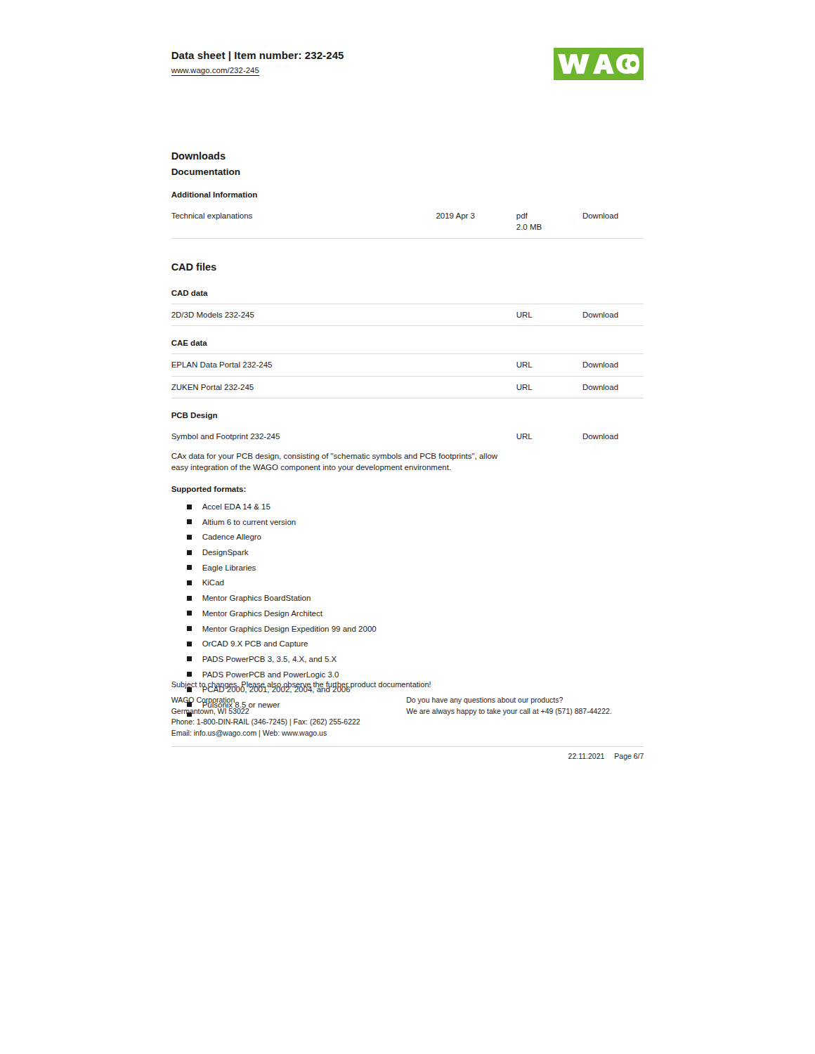Data sheet | Item number: 232-245
www.wago.com/232-245
Downloads
Documentation
Additional Information
| Technical explanations | 2019 Apr 3 | pdf 2.0 MB | Download |
CAD files
CAD data
| 2D/3D Models 232-245 | | URL | Download |
CAE data
| EPLAN Data Portal 232-245 | | URL | Download |
| ZUKEN Portal 232-245 | | URL | Download |
PCB Design
| Symbol and Footprint 232-245 | | URL | Download |
CAx data for your PCB design, consisting of "schematic symbols and PCB footprints", allow easy integration of the WAGO component into your development environment.
Supported formats:
Accel EDA 14 & 15
Altium 6 to current version
Cadence Allegro
DesignSpark
Eagle Libraries
KiCad
Mentor Graphics BoardStation
Mentor Graphics Design Architect
Mentor Graphics Design Expedition 99 and 2000
OrCAD 9.X PCB and Capture
PADS PowerPCB 3, 3.5, 4.X, and 5.X
PADS PowerPCB and PowerLogic 3.0
PCAD 2000, 2001, 2002, 2004, and 2006
Pulsonix 8.5 or newer
Subject to changes. Please also observe the further product documentation!
WAGO Corporation
Germantown, WI 53022
Phone: 1-800-DIN-RAIL (346-7245) | Fax: (262) 255-6222
Email: info.us@wago.com | Web: www.wago.us
Do you have any questions about our products?
We are always happy to take your call at +49 (571) 887-44222.
22.11.2021Page 6/7